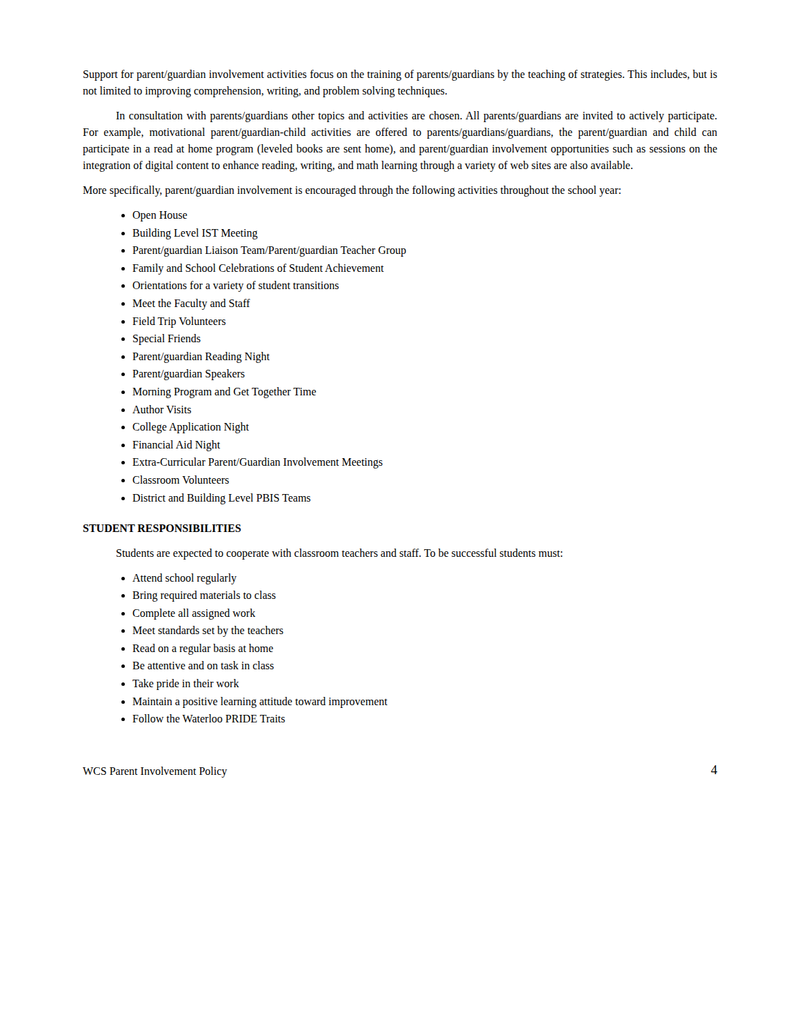Support for parent/guardian involvement activities focus on the training of parents/guardians by the teaching of strategies. This includes, but is not limited to improving comprehension, writing, and problem solving techniques.
In consultation with parents/guardians other topics and activities are chosen. All parents/guardians are invited to actively participate. For example, motivational parent/guardian-child activities are offered to parents/guardians/guardians, the parent/guardian and child can participate in a read at home program (leveled books are sent home), and parent/guardian involvement opportunities such as sessions on the integration of digital content to enhance reading, writing, and math learning through a variety of web sites are also available.
More specifically, parent/guardian involvement is encouraged through the following activities throughout the school year:
Open House
Building Level IST Meeting
Parent/guardian Liaison Team/Parent/guardian Teacher Group
Family and School Celebrations of Student Achievement
Orientations for a variety of student transitions
Meet the Faculty and Staff
Field Trip Volunteers
Special Friends
Parent/guardian Reading Night
Parent/guardian Speakers
Morning Program and Get Together Time
Author Visits
College Application Night
Financial Aid Night
Extra-Curricular Parent/Guardian Involvement Meetings
Classroom Volunteers
District and Building Level PBIS Teams
Student Responsibilities
Students are expected to cooperate with classroom teachers and staff. To be successful students must:
Attend school regularly
Bring required materials to class
Complete all assigned work
Meet standards set by the teachers
Read on a regular basis at home
Be attentive and on task in class
Take pride in their work
Maintain a positive learning attitude toward improvement
Follow the Waterloo PRIDE Traits
WCS Parent Involvement Policy 4